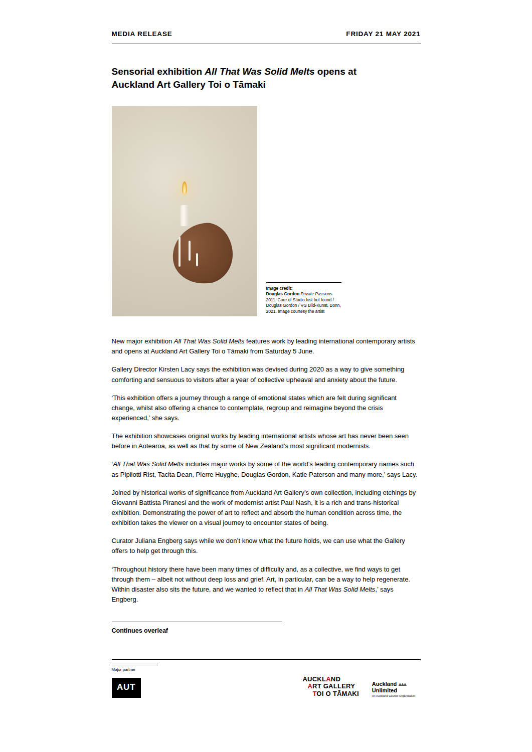MEDIA RELEASE FRIDAY 21 MAY 2021
Sensorial exhibition All That Was Solid Melts opens at
Auckland Art Gallery Toi o Tāmaki
Image credit:
Douglas Gordon Private Passions 2011. Care of Studio lost but found / Douglas Gordon / VG Bild-Kunst, Bonn, 2021. Image courtesy the artist
New major exhibition All That Was Solid Melts features work by leading international contemporary artists and opens at Auckland Art Gallery Toi o Tāmaki from Saturday 5 June.
Gallery Director Kirsten Lacy says the exhibition was devised during 2020 as a way to give something comforting and sensuous to visitors after a year of collective upheaval and anxiety about the future.
‘This exhibition offers a journey through a range of emotional states which are felt during significant change, whilst also offering a chance to contemplate, regroup and reimagine beyond the crisis experienced,’ she says.
The exhibition showcases original works by leading international artists whose art has never been seen before in Aotearoa, as well as that by some of New Zealand’s most significant modernists.
‘All That Was Solid Melts includes major works by some of the world’s leading contemporary names such as Pipilotti Rist, Tacita Dean, Pierre Huyghe, Douglas Gordon, Katie Paterson and many more,’ says Lacy.
Joined by historical works of significance from Auckland Art Gallery’s own collection, including etchings by Giovanni Battista Piranesi and the work of modernist artist Paul Nash, it is a rich and trans-historical exhibition. Demonstrating the power of art to reflect and absorb the human condition across time, the exhibition takes the viewer on a visual journey to encounter states of being.
Curator Juliana Engberg says while we don’t know what the future holds, we can use what the Gallery offers to help get through this.
‘Throughout history there have been many times of difficulty and, as a collective, we find ways to get through them – albeit not without deep loss and grief. Art, in particular, can be a way to help regenerate. Within disaster also sits the future, and we wanted to reflect that in All That Was Solid Melts,’ says Engberg.
Continues overleaf
Major partner
AUT
AUCKLAND
ART GALLERY
TOI O TĀMAKI
Auckland▴▴▴
Unlimited An Auckland Council Organisation